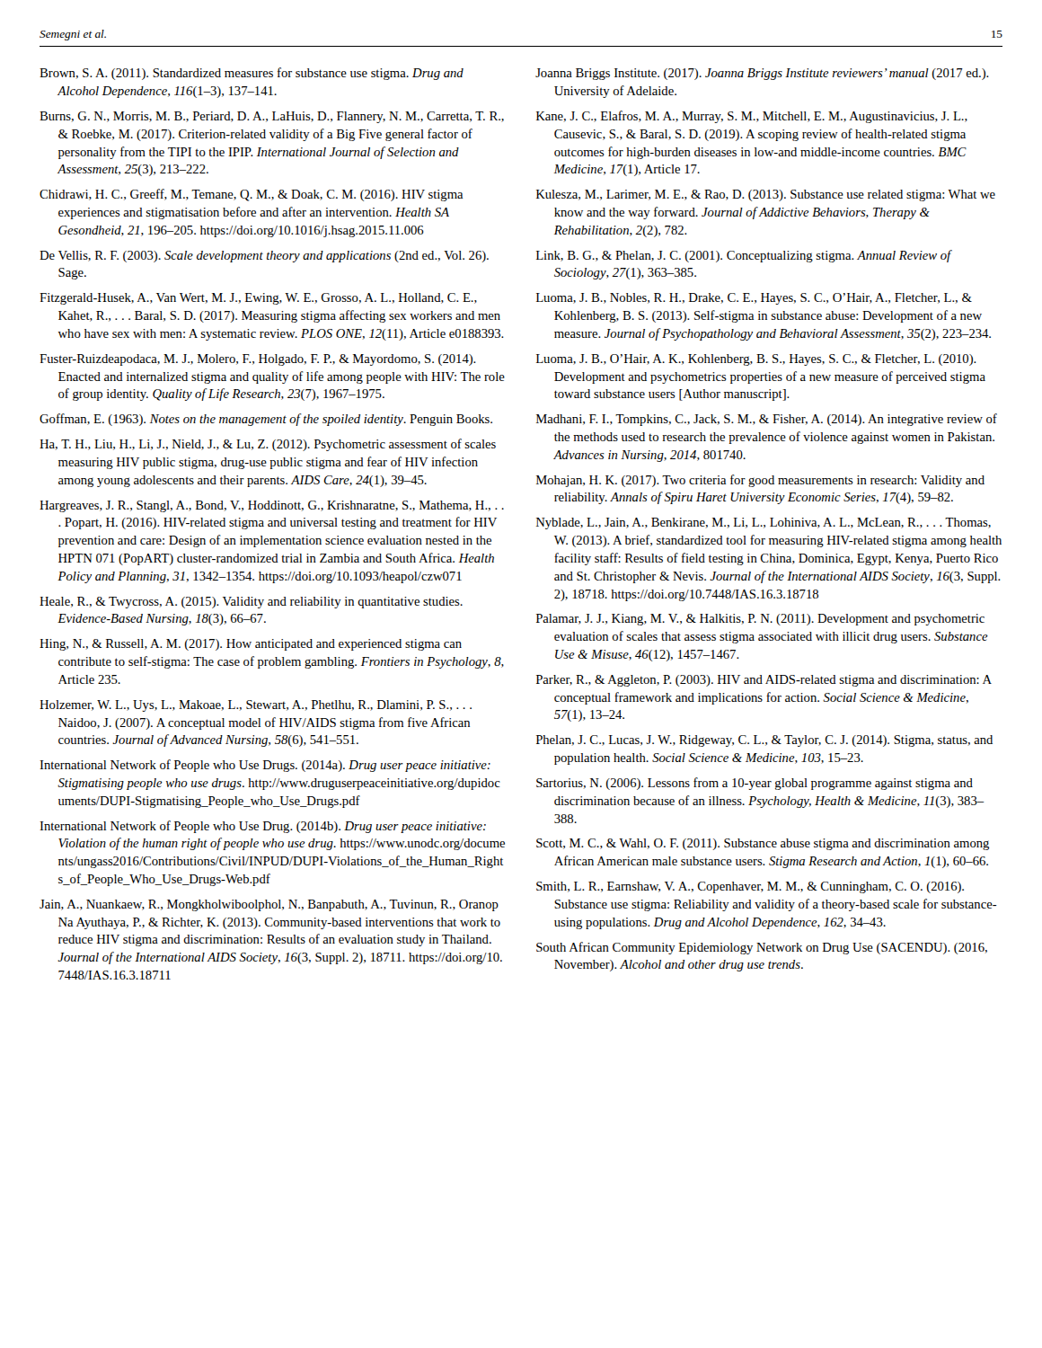Semegni et al. 15
Brown, S. A. (2011). Standardized measures for substance use stigma. Drug and Alcohol Dependence, 116(1–3), 137–141.
Burns, G. N., Morris, M. B., Periard, D. A., LaHuis, D., Flannery, N. M., Carretta, T. R., & Roebke, M. (2017). Criterion-related validity of a Big Five general factor of personality from the TIPI to the IPIP. International Journal of Selection and Assessment, 25(3), 213–222.
Chidrawi, H. C., Greeff, M., Temane, Q. M., & Doak, C. M. (2016). HIV stigma experiences and stigmatisation before and after an intervention. Health SA Gesondheid, 21, 196–205. https://doi.org/10.1016/j.hsag.2015.11.006
De Vellis, R. F. (2003). Scale development theory and applications (2nd ed., Vol. 26). Sage.
Fitzgerald-Husek, A., Van Wert, M. J., Ewing, W. E., Grosso, A. L., Holland, C. E., Kahet, R., . . . Baral, S. D. (2017). Measuring stigma affecting sex workers and men who have sex with men: A systematic review. PLOS ONE, 12(11), Article e0188393.
Fuster-Ruizdeapodaca, M. J., Molero, F., Holgado, F. P., & Mayordomo, S. (2014). Enacted and internalized stigma and quality of life among people with HIV: The role of group identity. Quality of Life Research, 23(7), 1967–1975.
Goffman, E. (1963). Notes on the management of the spoiled identity. Penguin Books.
Ha, T. H., Liu, H., Li, J., Nield, J., & Lu, Z. (2012). Psychometric assessment of scales measuring HIV public stigma, drug-use public stigma and fear of HIV infection among young adolescents and their parents. AIDS Care, 24(1), 39–45.
Hargreaves, J. R., Stangl, A., Bond, V., Hoddinott, G., Krishnaratne, S., Mathema, H., . . . Popart, H. (2016). HIV-related stigma and universal testing and treatment for HIV prevention and care: Design of an implementation science evaluation nested in the HPTN 071 (PopART) cluster-randomized trial in Zambia and South Africa. Health Policy and Planning, 31, 1342–1354. https://doi.org/10.1093/heapol/czw071
Heale, R., & Twycross, A. (2015). Validity and reliability in quantitative studies. Evidence-Based Nursing, 18(3), 66–67.
Hing, N., & Russell, A. M. (2017). How anticipated and experienced stigma can contribute to self-stigma: The case of problem gambling. Frontiers in Psychology, 8, Article 235.
Holzemer, W. L., Uys, L., Makoae, L., Stewart, A., Phetlhu, R., Dlamini, P. S., . . . Naidoo, J. (2007). A conceptual model of HIV/AIDS stigma from five African countries. Journal of Advanced Nursing, 58(6), 541–551.
International Network of People who Use Drugs. (2014a). Drug user peace initiative: Stigmatising people who use drugs. http://www.druguserpeaceinitiative.org/dupidocuments/DUPI-Stigmatising_People_who_Use_Drugs.pdf
International Network of People who Use Drug. (2014b). Drug user peace initiative: Violation of the human right of people who use drug. https://www.unodc.org/documents/ungass2016/Contributions/Civil/INPUD/DUPI-Violations_of_the_Human_Rights_of_People_Who_Use_Drugs-Web.pdf
Jain, A., Nuankaew, R., Mongkholwiboolphol, N., Banpabuth, A., Tuvinun, R., Oranop Na Ayuthaya, P., & Richter, K. (2013). Community-based interventions that work to reduce HIV stigma and discrimination: Results of an evaluation study in Thailand. Journal of the International AIDS Society, 16(3, Suppl. 2), 18711. https://doi.org/10.7448/IAS.16.3.18711
Joanna Briggs Institute. (2017). Joanna Briggs Institute reviewers’ manual (2017 ed.). University of Adelaide.
Kane, J. C., Elafros, M. A., Murray, S. M., Mitchell, E. M., Augustinavicius, J. L., Causevic, S., & Baral, S. D. (2019). A scoping review of health-related stigma outcomes for high-burden diseases in low-and middle-income countries. BMC Medicine, 17(1), Article 17.
Kulesza, M., Larimer, M. E., & Rao, D. (2013). Substance use related stigma: What we know and the way forward. Journal of Addictive Behaviors, Therapy & Rehabilitation, 2(2), 782.
Link, B. G., & Phelan, J. C. (2001). Conceptualizing stigma. Annual Review of Sociology, 27(1), 363–385.
Luoma, J. B., Nobles, R. H., Drake, C. E., Hayes, S. C., O’Hair, A., Fletcher, L., & Kohlenberg, B. S. (2013). Self-stigma in substance abuse: Development of a new measure. Journal of Psychopathology and Behavioral Assessment, 35(2), 223–234.
Luoma, J. B., O’Hair, A. K., Kohlenberg, B. S., Hayes, S. C., & Fletcher, L. (2010). Development and psychometrics properties of a new measure of perceived stigma toward substance users [Author manuscript].
Madhani, F. I., Tompkins, C., Jack, S. M., & Fisher, A. (2014). An integrative review of the methods used to research the prevalence of violence against women in Pakistan. Advances in Nursing, 2014, 801740.
Mohajan, H. K. (2017). Two criteria for good measurements in research: Validity and reliability. Annals of Spiru Haret University Economic Series, 17(4), 59–82.
Nyblade, L., Jain, A., Benkirane, M., Li, L., Lohiniva, A. L., McLean, R., . . . Thomas, W. (2013). A brief, standardized tool for measuring HIV-related stigma among health facility staff: Results of field testing in China, Dominica, Egypt, Kenya, Puerto Rico and St. Christopher & Nevis. Journal of the International AIDS Society, 16(3, Suppl. 2), 18718. https://doi.org/10.7448/IAS.16.3.18718
Palamar, J. J., Kiang, M. V., & Halkitis, P. N. (2011). Development and psychometric evaluation of scales that assess stigma associated with illicit drug users. Substance Use & Misuse, 46(12), 1457–1467.
Parker, R., & Aggleton, P. (2003). HIV and AIDS-related stigma and discrimination: A conceptual framework and implications for action. Social Science & Medicine, 57(1), 13–24.
Phelan, J. C., Lucas, J. W., Ridgeway, C. L., & Taylor, C. J. (2014). Stigma, status, and population health. Social Science & Medicine, 103, 15–23.
Sartorius, N. (2006). Lessons from a 10-year global programme against stigma and discrimination because of an illness. Psychology, Health & Medicine, 11(3), 383–388.
Scott, M. C., & Wahl, O. F. (2011). Substance abuse stigma and discrimination among African American male substance users. Stigma Research and Action, 1(1), 60–66.
Smith, L. R., Earnshaw, V. A., Copenhaver, M. M., & Cunningham, C. O. (2016). Substance use stigma: Reliability and validity of a theory-based scale for substance-using populations. Drug and Alcohol Dependence, 162, 34–43.
South African Community Epidemiology Network on Drug Use (SACENDU). (2016, November). Alcohol and other drug use trends.